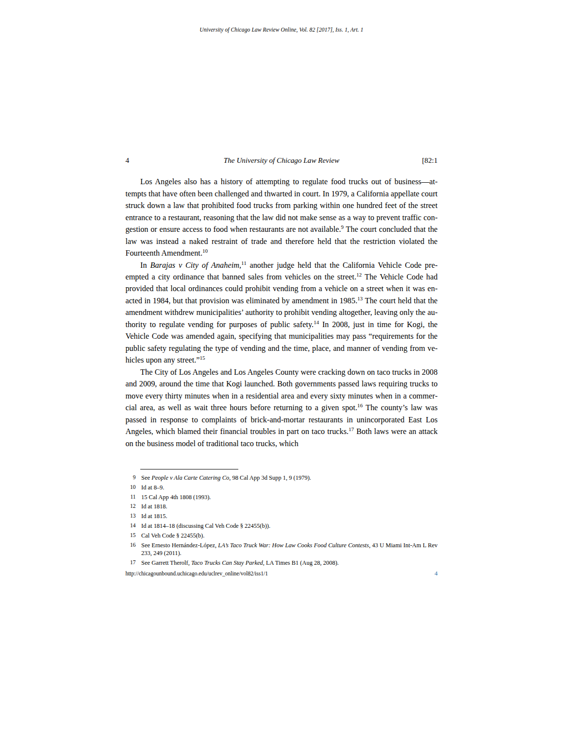University of Chicago Law Review Online, Vol. 82 [2017], Iss. 1, Art. 1
4 The University of Chicago Law Review [82:1
Los Angeles also has a history of attempting to regulate food trucks out of business—attempts that have often been challenged and thwarted in court. In 1979, a California appellate court struck down a law that prohibited food trucks from parking within one hundred feet of the street entrance to a restaurant, reasoning that the law did not make sense as a way to prevent traffic congestion or ensure access to food when restaurants are not available.9 The court concluded that the law was instead a naked restraint of trade and therefore held that the restriction violated the Fourteenth Amendment.10
In Barajas v City of Anaheim,11 another judge held that the California Vehicle Code preempted a city ordinance that banned sales from vehicles on the street.12 The Vehicle Code had provided that local ordinances could prohibit vending from a vehicle on a street when it was enacted in 1984, but that provision was eliminated by amendment in 1985.13 The court held that the amendment withdrew municipalities’ authority to prohibit vending altogether, leaving only the authority to regulate vending for purposes of public safety.14 In 2008, just in time for Kogi, the Vehicle Code was amended again, specifying that municipalities may pass “requirements for the public safety regulating the type of vending and the time, place, and manner of vending from vehicles upon any street.”15
The City of Los Angeles and Los Angeles County were cracking down on taco trucks in 2008 and 2009, around the time that Kogi launched. Both governments passed laws requiring trucks to move every thirty minutes when in a residential area and every sixty minutes when in a commercial area, as well as wait three hours before returning to a given spot.16 The county’s law was passed in response to complaints of brick-and-mortar restaurants in unincorporated East Los Angeles, which blamed their financial troubles in part on taco trucks.17 Both laws were an attack on the business model of traditional taco trucks, which
9 See People v Ala Carte Catering Co, 98 Cal App 3d Supp 1, 9 (1979).
10 Id at 8–9.
1115 Cal App 4th 1808 (1993).
12 Id at 1818.
13 Id at 1815.
14 Id at 1814–18 (discussing Cal Veh Code § 22455(b)).
15 Cal Veh Code § 22455(b).
16 See Ernesto Hernández-López, LA’s Taco Truck War: How Law Cooks Food Culture Contests, 43 U Miami Int-Am L Rev 233, 249 (2011).
17 See Garrett Therolf, Taco Trucks Can Stay Parked, LA Times B1 (Aug 28, 2008).
http://chicagounbound.uchicago.edu/uclrev_online/vol82/iss1/1 4